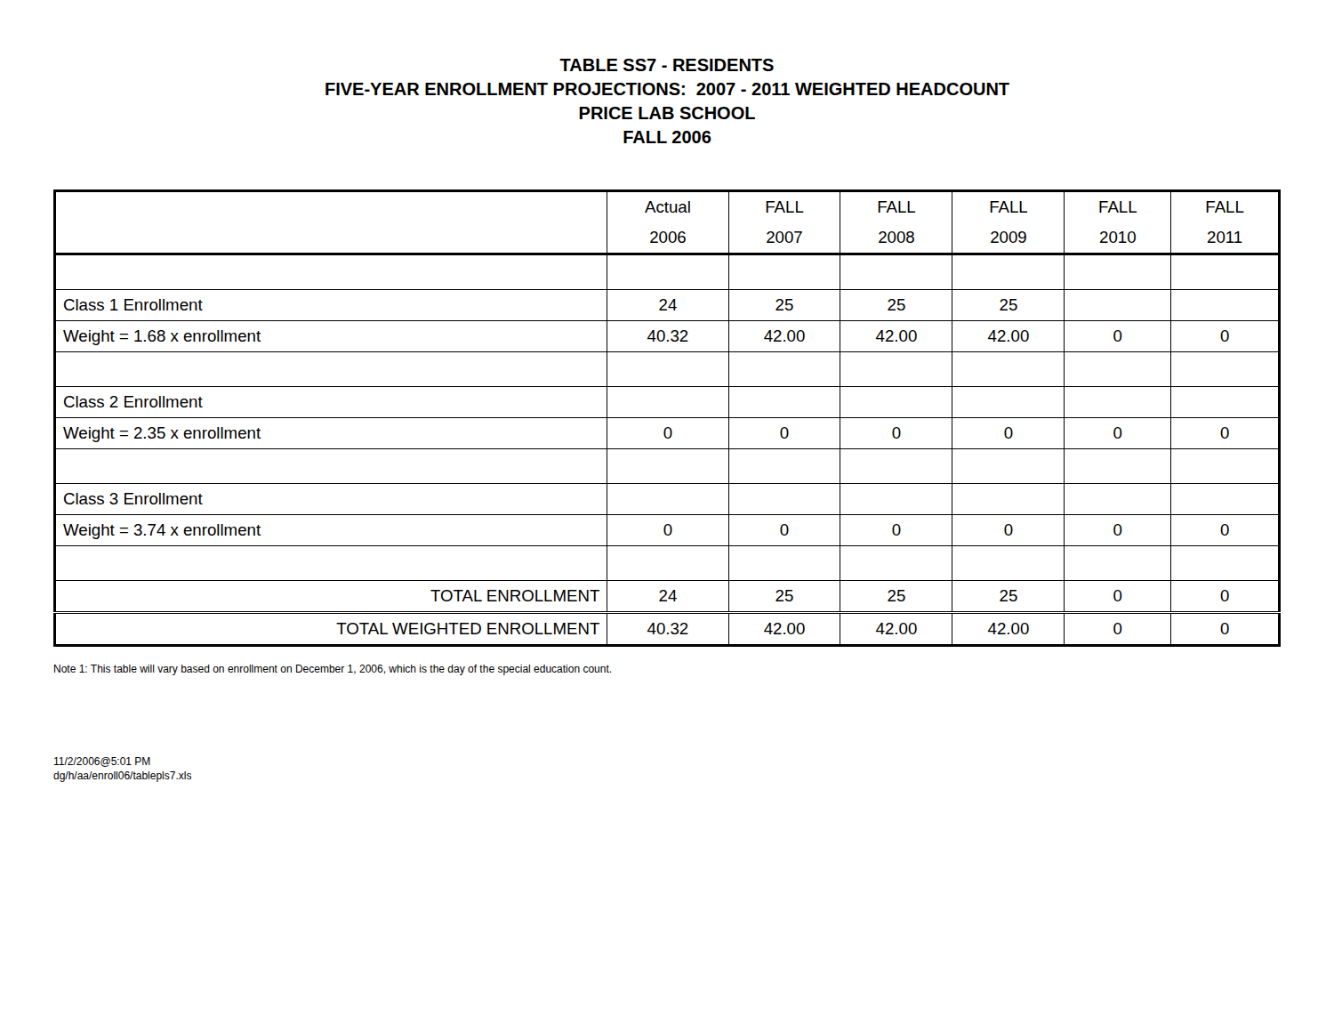TABLE SS7 - RESIDENTS
FIVE-YEAR ENROLLMENT PROJECTIONS: 2007 - 2011 WEIGHTED HEADCOUNT
PRICE LAB SCHOOL
FALL 2006
| | Actual | FALL | FALL | FALL | FALL | FALL |
| | 2006 | 2007 | 2008 | 2009 | 2010 | 2011 |
| Class 1 Enrollment | 24 | 25 | 25 | 25 | | |
| Weight = 1.68 x enrollment | 40.32 | 42.00 | 42.00 | 42.00 | 0 | 0 |
| Class 2 Enrollment | | | | | | |
| Weight = 2.35 x enrollment | 0 | 0 | 0 | 0 | 0 | 0 |
| Class 3 Enrollment | | | | | | |
| Weight = 3.74 x enrollment | 0 | 0 | 0 | 0 | 0 | 0 |
| TOTAL ENROLLMENT | 24 | 25 | 25 | 25 | 0 | 0 |
| TOTAL WEIGHTED ENROLLMENT | 40.32 | 42.00 | 42.00 | 42.00 | 0 | 0 |
Note 1: This table will vary based on enrollment on December 1, 2006, which is the day of the special education count.
11/2/2006@5:01 PM
dg/h/aa/enroll06/tablepls7.xls